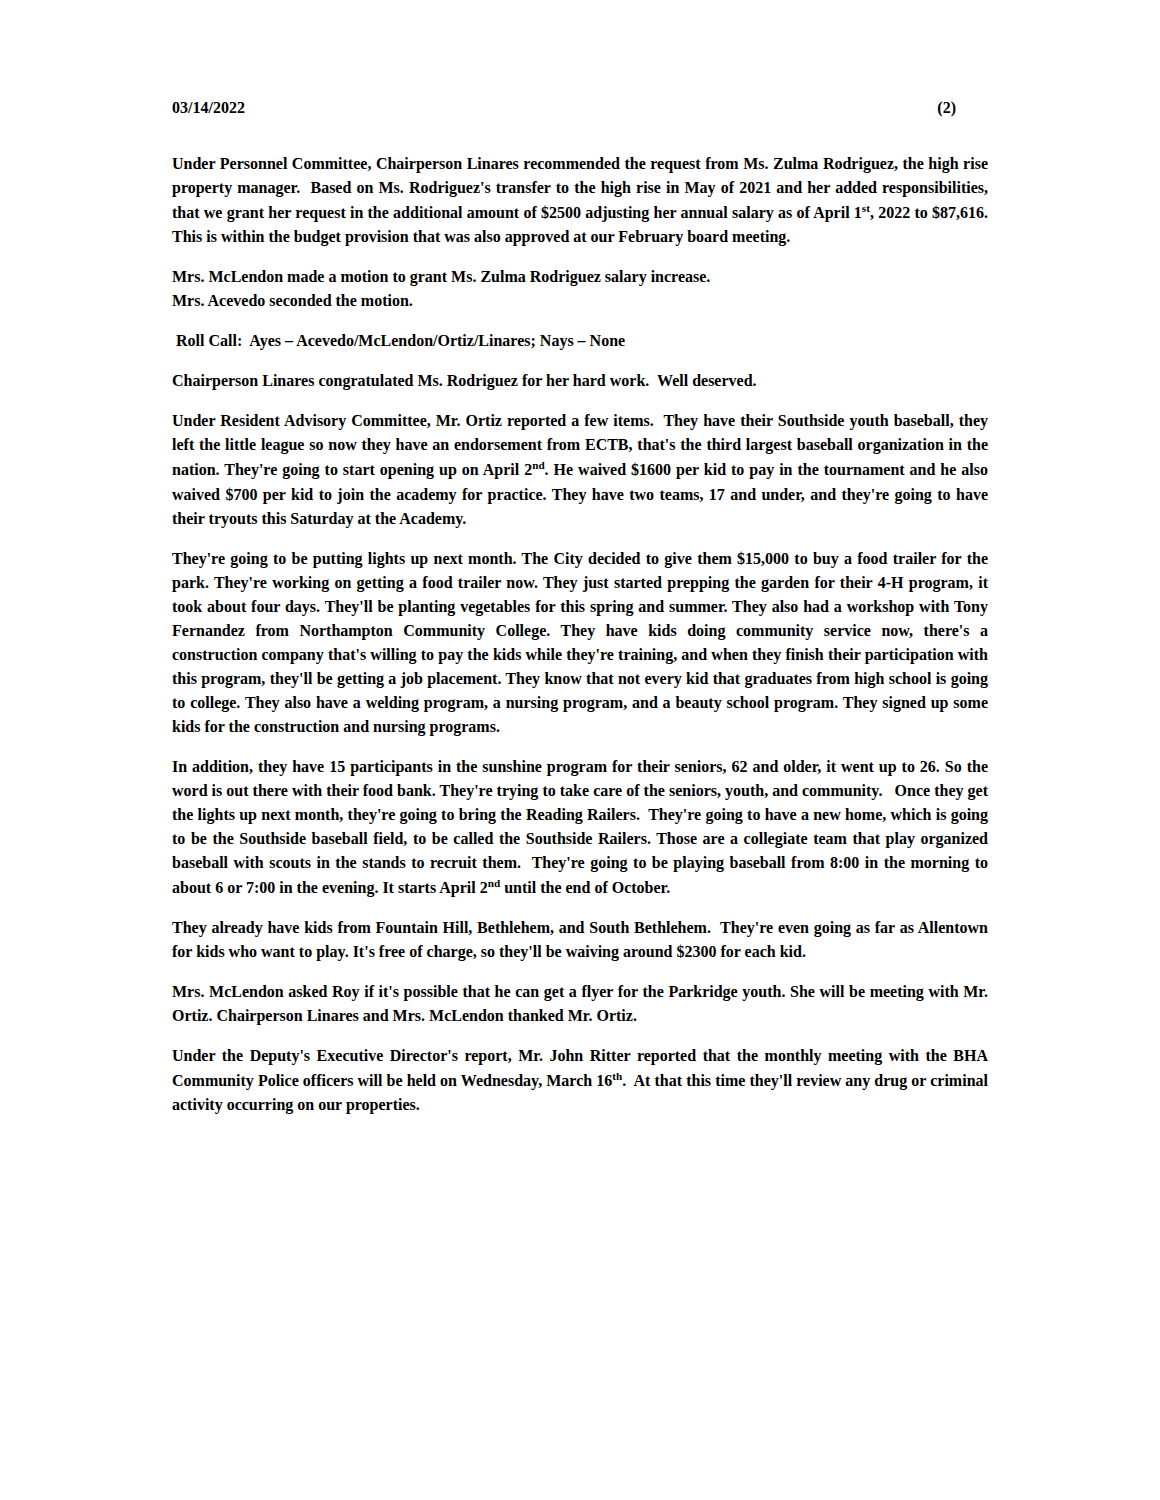03/14/2022
(2)
Under Personnel Committee, Chairperson Linares recommended the request from Ms. Zulma Rodriguez, the high rise property manager. Based on Ms. Rodriguez's transfer to the high rise in May of 2021 and her added responsibilities, that we grant her request in the additional amount of $2500 adjusting her annual salary as of April 1st, 2022 to $87,616. This is within the budget provision that was also approved at our February board meeting.
Mrs. McLendon made a motion to grant Ms. Zulma Rodriguez salary increase.
Mrs. Acevedo seconded the motion.
Roll Call: Ayes – Acevedo/McLendon/Ortiz/Linares; Nays – None
Chairperson Linares congratulated Ms. Rodriguez for her hard work. Well deserved.
Under Resident Advisory Committee, Mr. Ortiz reported a few items. They have their Southside youth baseball, they left the little league so now they have an endorsement from ECTB, that's the third largest baseball organization in the nation. They're going to start opening up on April 2nd. He waived $1600 per kid to pay in the tournament and he also waived $700 per kid to join the academy for practice. They have two teams, 17 and under, and they're going to have their tryouts this Saturday at the Academy.
They're going to be putting lights up next month. The City decided to give them $15,000 to buy a food trailer for the park. They're working on getting a food trailer now. They just started prepping the garden for their 4-H program, it took about four days. They'll be planting vegetables for this spring and summer. They also had a workshop with Tony Fernandez from Northampton Community College. They have kids doing community service now, there's a construction company that's willing to pay the kids while they're training, and when they finish their participation with this program, they'll be getting a job placement. They know that not every kid that graduates from high school is going to college. They also have a welding program, a nursing program, and a beauty school program. They signed up some kids for the construction and nursing programs.
In addition, they have 15 participants in the sunshine program for their seniors, 62 and older, it went up to 26. So the word is out there with their food bank. They're trying to take care of the seniors, youth, and community. Once they get the lights up next month, they're going to bring the Reading Railers. They're going to have a new home, which is going to be the Southside baseball field, to be called the Southside Railers. Those are a collegiate team that play organized baseball with scouts in the stands to recruit them. They're going to be playing baseball from 8:00 in the morning to about 6 or 7:00 in the evening. It starts April 2nd until the end of October.
They already have kids from Fountain Hill, Bethlehem, and South Bethlehem. They're even going as far as Allentown for kids who want to play. It's free of charge, so they'll be waiving around $2300 for each kid.
Mrs. McLendon asked Roy if it's possible that he can get a flyer for the Parkridge youth. She will be meeting with Mr. Ortiz. Chairperson Linares and Mrs. McLendon thanked Mr. Ortiz.
Under the Deputy's Executive Director's report, Mr. John Ritter reported that the monthly meeting with the BHA Community Police officers will be held on Wednesday, March 16th. At that this time they'll review any drug or criminal activity occurring on our properties.